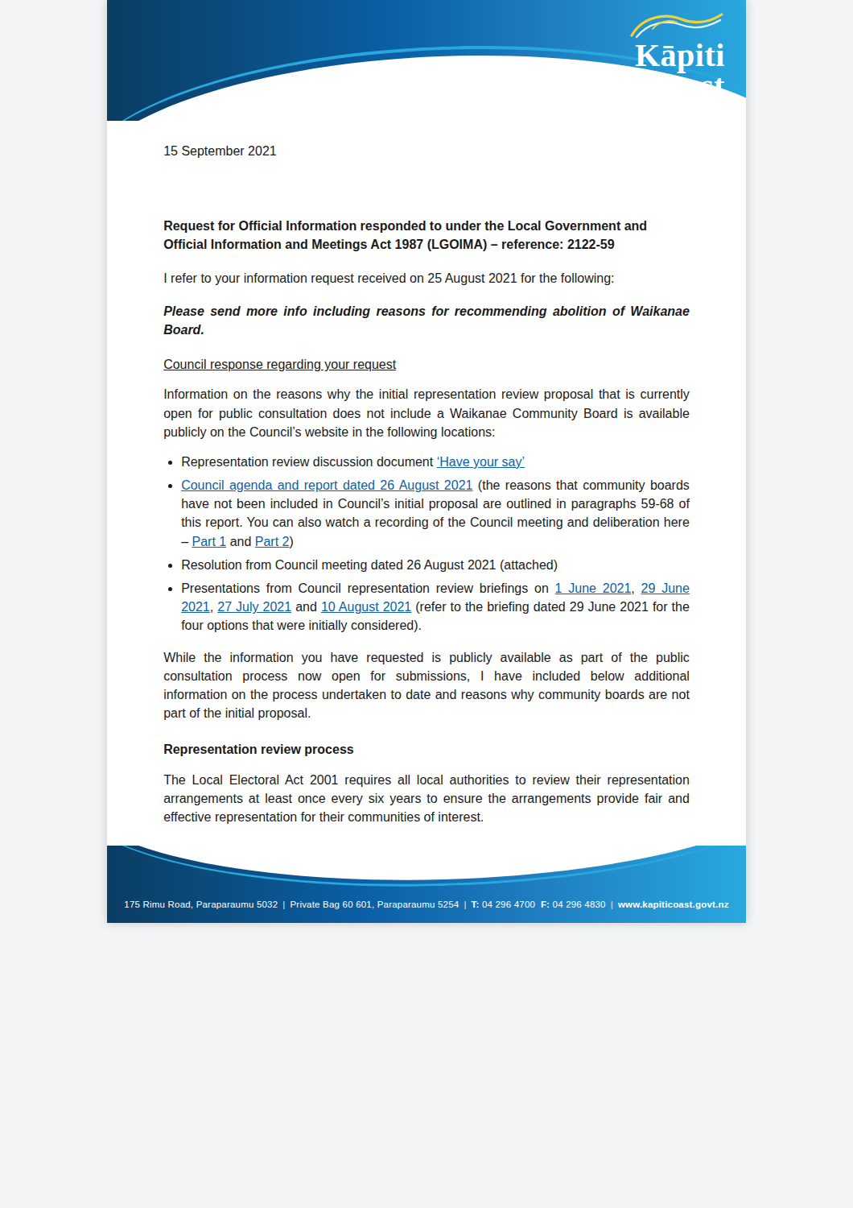Kāpiti
Coast
DISTRICT COUNCIL
Me Huri Whakamuri, Ka Titiro Whakamua
15 September 2021
Request for Official Information responded to under the Local Government and Official Information and Meetings Act 1987 (LGOIMA) – reference: 2122-59
I refer to your information request received on 25 August 2021 for the following:
Please send more info including reasons for recommending abolition of Waikanae Board.
Council response regarding your request
Information on the reasons why the initial representation review proposal that is currently open for public consultation does not include a Waikanae Community Board is available publicly on the Council’s website in the following locations:
Representation review discussion document ‘Have your say’
Council agenda and report dated 26 August 2021 (the reasons that community boards have not been included in Council’s initial proposal are outlined in paragraphs 59-68 of this report. You can also watch a recording of the Council meeting and deliberation here – Part 1 and Part 2)
Resolution from Council meeting dated 26 August 2021 (attached)
Presentations from Council representation review briefings on 1 June 2021, 29 June 2021, 27 July 2021 and 10 August 2021 (refer to the briefing dated 29 June 2021 for the four options that were initially considered).
While the information you have requested is publicly available as part of the public consultation process now open for submissions, I have included below additional information on the process undertaken to date and reasons why community boards are not part of the initial proposal.
Representation review process
The Local Electoral Act 2001 requires all local authorities to review their representation arrangements at least once every six years to ensure the arrangements provide fair and effective representation for their communities of interest.
175 Rimu Road, Paraparaumu 5032|Private Bag 60 601, Paraparaumu 5254|T: 04 296 4700 F: 04 296 4830|www.kapiticoast.govt.nz